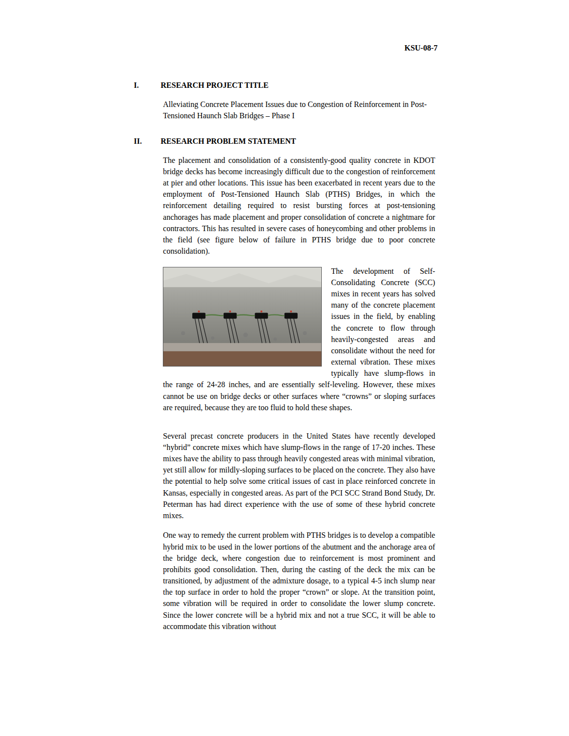KSU-08-7
I. Research Project Title
Alleviating Concrete Placement Issues due to Congestion of Reinforcement in Post-Tensioned Haunch Slab Bridges – Phase I
II. Research Problem Statement
The placement and consolidation of a consistently-good quality concrete in KDOT bridge decks has become increasingly difficult due to the congestion of reinforcement at pier and other locations. This issue has been exacerbated in recent years due to the employment of Post-Tensioned Haunch Slab (PTHS) Bridges, in which the reinforcement detailing required to resist bursting forces at post-tensioning anchorages has made placement and proper consolidation of concrete a nightmare for contractors. This has resulted in severe cases of honeycombing and other problems in the field (see figure below of failure in PTHS bridge due to poor concrete consolidation).
The development of Self-Consolidating Concrete (SCC) mixes in recent years has solved many of the concrete placement issues in the field, by enabling the concrete to flow through heavily-congested areas and consolidate without the need for external vibration. These mixes typically have slump-flows in the range of 24-28 inches, and are essentially self-leveling. However, these mixes cannot be use on bridge decks or other surfaces where “crowns” or sloping surfaces are required, because they are too fluid to hold these shapes.
Several precast concrete producers in the United States have recently developed “hybrid” concrete mixes which have slump-flows in the range of 17-20 inches. These mixes have the ability to pass through heavily congested areas with minimal vibration, yet still allow for mildly-sloping surfaces to be placed on the concrete. They also have the potential to help solve some critical issues of cast in place reinforced concrete in Kansas, especially in congested areas. As part of the PCI SCC Strand Bond Study, Dr. Peterman has had direct experience with the use of some of these hybrid concrete mixes.
One way to remedy the current problem with PTHS bridges is to develop a compatible hybrid mix to be used in the lower portions of the abutment and the anchorage area of the bridge deck, where congestion due to reinforcement is most prominent and prohibits good consolidation. Then, during the casting of the deck the mix can be transitioned, by adjustment of the admixture dosage, to a typical 4-5 inch slump near the top surface in order to hold the proper “crown” or slope. At the transition point, some vibration will be required in order to consolidate the lower slump concrete. Since the lower concrete will be a hybrid mix and not a true SCC, it will be able to accommodate this vibration without